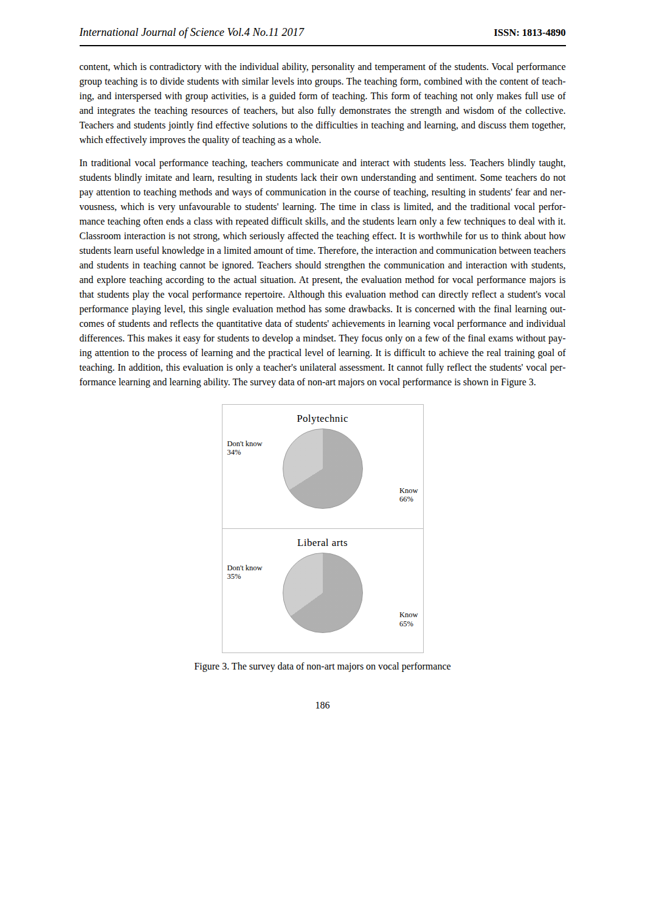International Journal of Science Vol.4 No.11 2017 ISSN: 1813-4890
content, which is contradictory with the individual ability, personality and temperament of the students. Vocal performance group teaching is to divide students with similar levels into groups. The teaching form, combined with the content of teaching, and interspersed with group activities, is a guided form of teaching. This form of teaching not only makes full use of and integrates the teaching resources of teachers, but also fully demonstrates the strength and wisdom of the collective. Teachers and students jointly find effective solutions to the difficulties in teaching and learning, and discuss them together, which effectively improves the quality of teaching as a whole.
In traditional vocal performance teaching, teachers communicate and interact with students less. Teachers blindly taught, students blindly imitate and learn, resulting in students lack their own understanding and sentiment. Some teachers do not pay attention to teaching methods and ways of communication in the course of teaching, resulting in students' fear and nervousness, which is very unfavourable to students' learning. The time in class is limited, and the traditional vocal performance teaching often ends a class with repeated difficult skills, and the students learn only a few techniques to deal with it. Classroom interaction is not strong, which seriously affected the teaching effect. It is worthwhile for us to think about how students learn useful knowledge in a limited amount of time. Therefore, the interaction and communication between teachers and students in teaching cannot be ignored. Teachers should strengthen the communication and interaction with students, and explore teaching according to the actual situation. At present, the evaluation method for vocal performance majors is that students play the vocal performance repertoire. Although this evaluation method can directly reflect a student's vocal performance playing level, this single evaluation method has some drawbacks. It is concerned with the final learning outcomes of students and reflects the quantitative data of students' achievements in learning vocal performance and individual differences. This makes it easy for students to develop a mindset. They focus only on a few of the final exams without paying attention to the process of learning and the practical level of learning. It is difficult to achieve the real training goal of teaching. In addition, this evaluation is only a teacher's unilateral assessment. It cannot fully reflect the students' vocal performance learning and learning ability. The survey data of non-art majors on vocal performance is shown in Figure 3.
Polytechnic
Don't know
34%
Know
66%
Liberal arts
Don't know
35%
Know
65%
Figure 3. The survey data of non-art majors on vocal performance
186